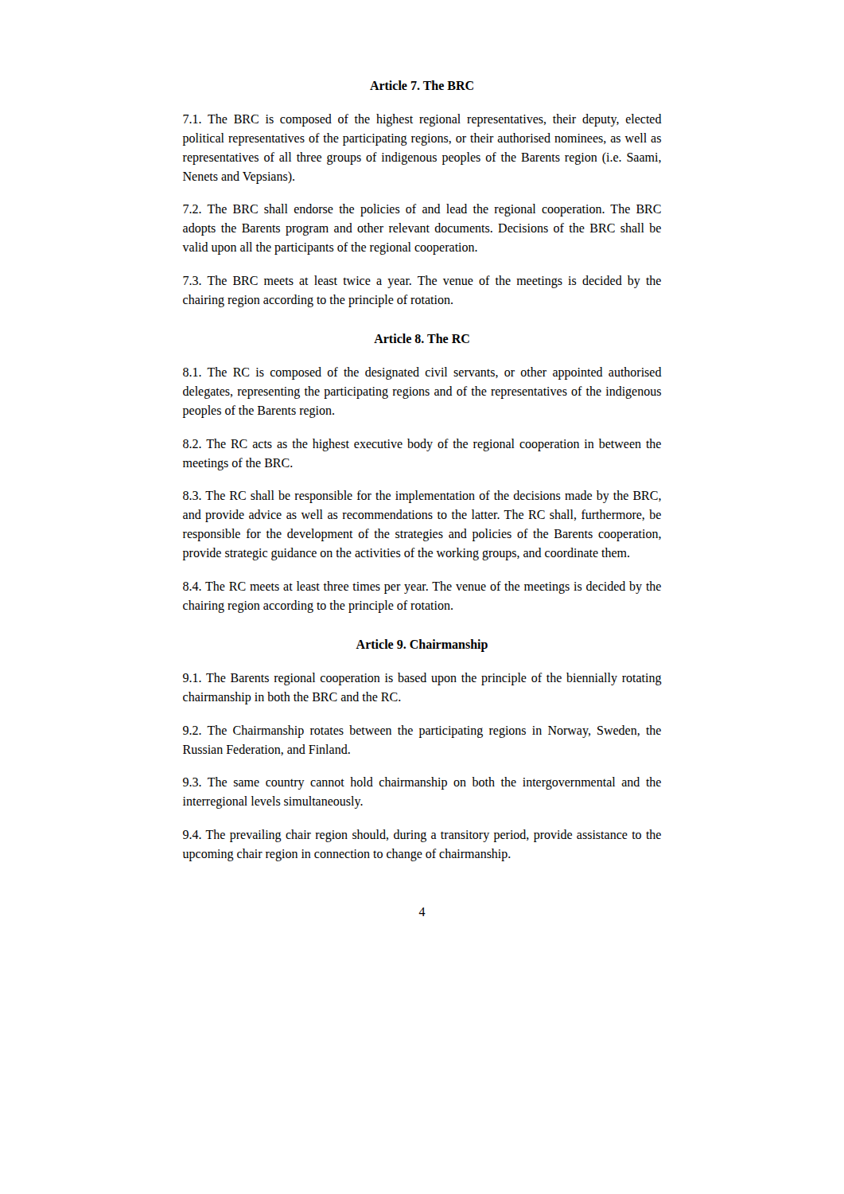Article 7. The BRC
7.1. The BRC is composed of the highest regional representatives, their deputy, elected political representatives of the participating regions, or their authorised nominees, as well as representatives of all three groups of indigenous peoples of the Barents region (i.e. Saami, Nenets and Vepsians).
7.2. The BRC shall endorse the policies of and lead the regional cooperation. The BRC adopts the Barents program and other relevant documents. Decisions of the BRC shall be valid upon all the participants of the regional cooperation.
7.3. The BRC meets at least twice a year. The venue of the meetings is decided by the chairing region according to the principle of rotation.
Article 8. The RC
8.1. The RC is composed of the designated civil servants, or other appointed authorised delegates, representing the participating regions and of the representatives of the indigenous peoples of the Barents region.
8.2. The RC acts as the highest executive body of the regional cooperation in between the meetings of the BRC.
8.3. The RC shall be responsible for the implementation of the decisions made by the BRC, and provide advice as well as recommendations to the latter. The RC shall, furthermore, be responsible for the development of the strategies and policies of the Barents cooperation, provide strategic guidance on the activities of the working groups, and coordinate them.
8.4. The RC meets at least three times per year. The venue of the meetings is decided by the chairing region according to the principle of rotation.
Article 9. Chairmanship
9.1. The Barents regional cooperation is based upon the principle of the biennially rotating chairmanship in both the BRC and the RC.
9.2. The Chairmanship rotates between the participating regions in Norway, Sweden, the Russian Federation, and Finland.
9.3. The same country cannot hold chairmanship on both the intergovernmental and the interregional levels simultaneously.
9.4. The prevailing chair region should, during a transitory period, provide assistance to the upcoming chair region in connection to change of chairmanship.
4